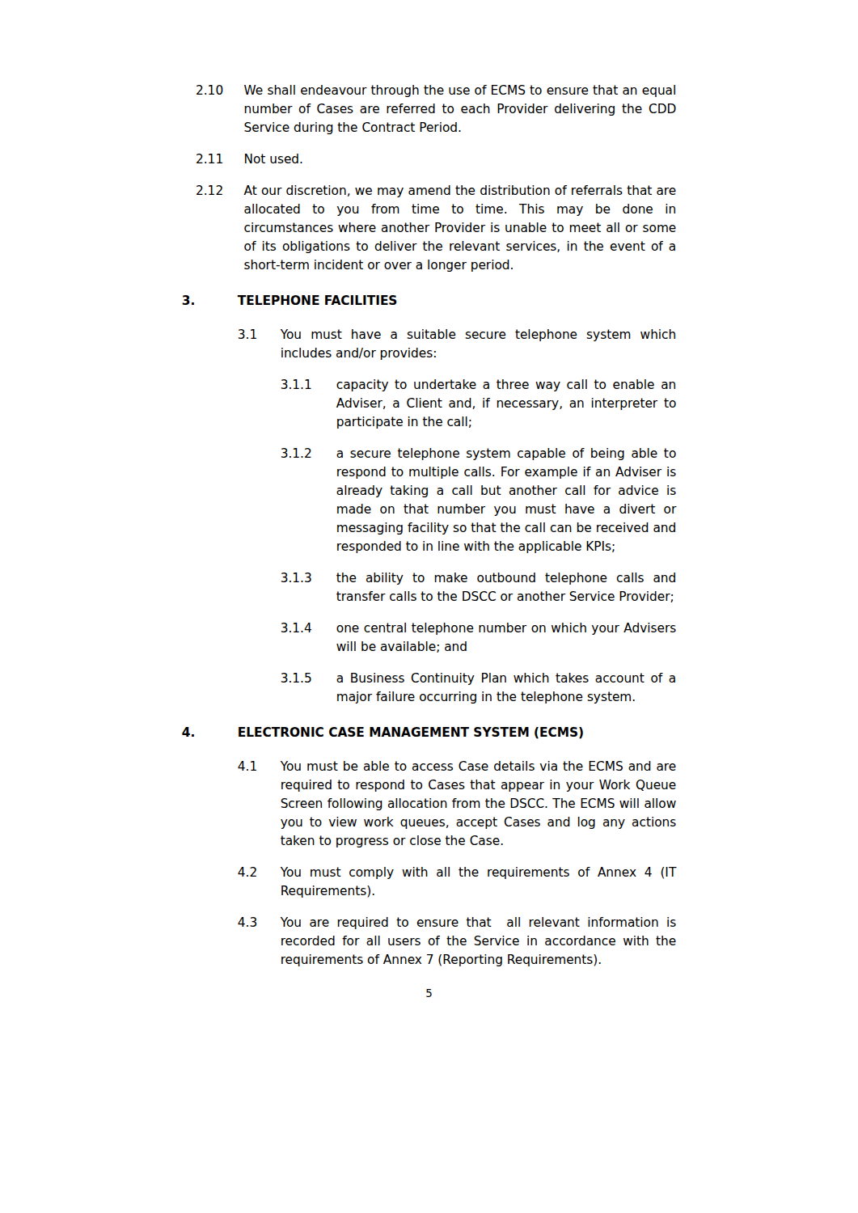2.10
We shall endeavour through the use of ECMS to ensure that an equal number of Cases are referred to each Provider delivering the CDD Service during the Contract Period.
2.11
Not used.
2.12
At our discretion, we may amend the distribution of referrals that are allocated to you from time to time. This may be done in circumstances where another Provider is unable to meet all or some of its obligations to deliver the relevant services, in the event of a short-term incident or over a longer period.
3.
TELEPHONE FACILITIES
3.1
You must have a suitable secure telephone system which includes and/or provides:
3.1.1
capacity to undertake a three way call to enable an Adviser, a Client and, if necessary, an interpreter to participate in the call;
3.1.2
a secure telephone system capable of being able to respond to multiple calls. For example if an Adviser is already taking a call but another call for advice is made on that number you must have a divert or messaging facility so that the call can be received and responded to in line with the applicable KPIs;
3.1.3
the ability to make outbound telephone calls and transfer calls to the DSCC or another Service Provider;
3.1.4
one central telephone number on which your Advisers will be available; and
3.1.5
a Business Continuity Plan which takes account of a major failure occurring in the telephone system.
4.
ELECTRONIC CASE MANAGEMENT SYSTEM (ECMS)
4.1
You must be able to access Case details via the ECMS and are required to respond to Cases that appear in your Work Queue Screen following allocation from the DSCC. The ECMS will allow you to view work queues, accept Cases and log any actions taken to progress or close the Case.
4.2
You must comply with all the requirements of Annex 4 (IT Requirements).
4.3
You are required to ensure that all relevant information is recorded for all users of the Service in accordance with the requirements of Annex 7 (Reporting Requirements).
5